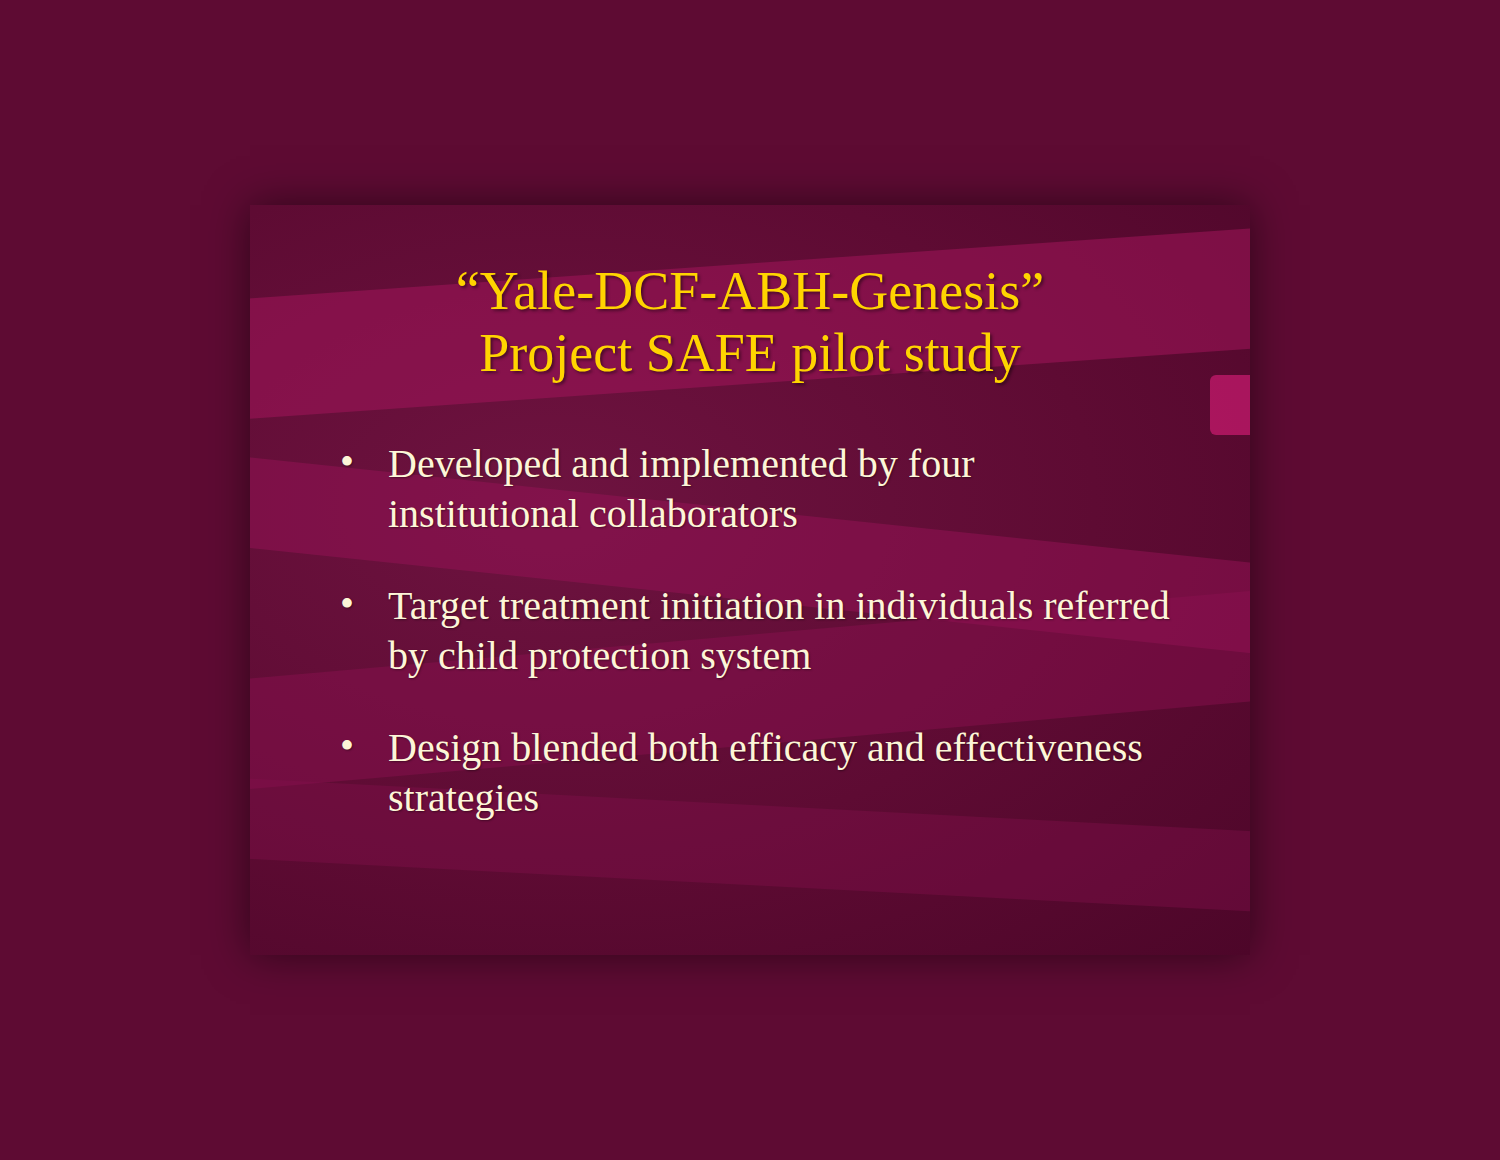“Yale-DCF-ABH-Genesis”
Project SAFE pilot study
Developed and implemented by four institutional collaborators
Target treatment initiation in individuals referred by child protection system
Design blended both efficacy and effectiveness strategies